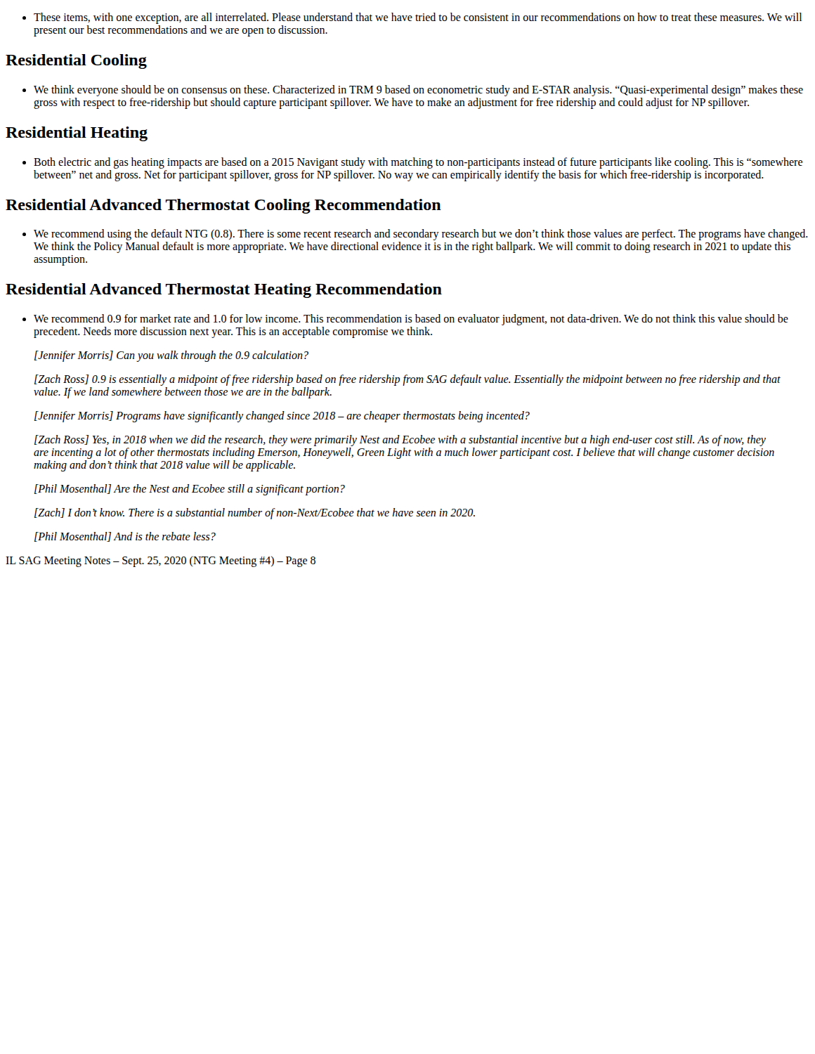These items, with one exception, are all interrelated. Please understand that we have tried to be consistent in our recommendations on how to treat these measures. We will present our best recommendations and we are open to discussion.
Residential Cooling
We think everyone should be on consensus on these. Characterized in TRM 9 based on econometric study and E-STAR analysis. “Quasi-experimental design” makes these gross with respect to free-ridership but should capture participant spillover. We have to make an adjustment for free ridership and could adjust for NP spillover.
Residential Heating
Both electric and gas heating impacts are based on a 2015 Navigant study with matching to non-participants instead of future participants like cooling. This is “somewhere between” net and gross. Net for participant spillover, gross for NP spillover. No way we can empirically identify the basis for which free-ridership is incorporated.
Residential Advanced Thermostat Cooling Recommendation
We recommend using the default NTG (0.8). There is some recent research and secondary research but we don’t think those values are perfect. The programs have changed. We think the Policy Manual default is more appropriate. We have directional evidence it is in the right ballpark. We will commit to doing research in 2021 to update this assumption.
Residential Advanced Thermostat Heating Recommendation
We recommend 0.9 for market rate and 1.0 for low income. This recommendation is based on evaluator judgment, not data-driven. We do not think this value should be precedent. Needs more discussion next year. This is an acceptable compromise we think.
[Jennifer Morris] Can you walk through the 0.9 calculation?
[Zach Ross] 0.9 is essentially a midpoint of free ridership based on free ridership from SAG default value. Essentially the midpoint between no free ridership and that value. If we land somewhere between those we are in the ballpark.
[Jennifer Morris] Programs have significantly changed since 2018 – are cheaper thermostats being incented?
[Zach Ross] Yes, in 2018 when we did the research, they were primarily Nest and Ecobee with a substantial incentive but a high end-user cost still. As of now, they are incenting a lot of other thermostats including Emerson, Honeywell, Green Light with a much lower participant cost. I believe that will change customer decision making and don’t think that 2018 value will be applicable.
[Phil Mosenthal] Are the Nest and Ecobee still a significant portion?
[Zach] I don’t know. There is a substantial number of non-Next/Ecobee that we have seen in 2020.
[Phil Mosenthal] And is the rebate less?
IL SAG Meeting Notes – Sept. 25, 2020 (NTG Meeting #4) – Page 8